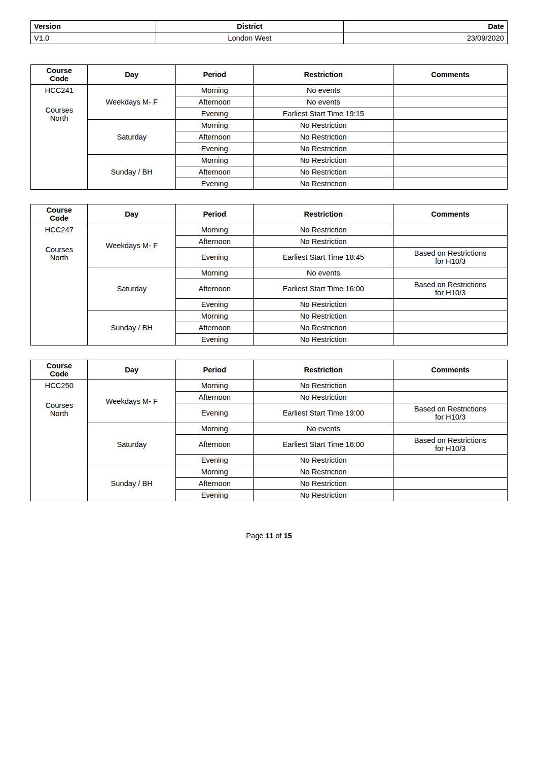| Version | District | Date |
| V1.0 | London West | 23/09/2020 |
| Course Code | Day | Period | Restriction | Comments |
| --- | --- | --- | --- | --- |
| HCC241 Courses North | Weekdays M- F | Morning | No events | |
| Afternoon | No events | |
| Evening | Earliest Start Time 19:15 | |
| Saturday | Morning | No Restriction | |
| Afternoon | No Restriction | |
| Evening | No Restriction | |
| Sunday / BH | Morning | No Restriction | |
| Afternoon | No Restriction | |
| Evening | No Restriction | |
| Course Code | Day | Period | Restriction | Comments |
| --- | --- | --- | --- | --- |
| HCC247 Courses North | Weekdays M- F | Morning | No Restriction | |
| Afternoon | No Restriction | |
| Evening | Earliest Start Time 18:45 | Based on Restrictions for H10/3 |
| Saturday | Morning | No events | |
| Afternoon | Earliest Start Time 16:00 | Based on Restrictions for H10/3 |
| Evening | No Restriction | |
| Sunday / BH | Morning | No Restriction | |
| Afternoon | No Restriction | |
| Evening | No Restriction | |
| Course Code | Day | Period | Restriction | Comments |
| --- | --- | --- | --- | --- |
| HCC250 Courses North | Weekdays M- F | Morning | No Restriction | |
| Afternoon | No Restriction | |
| Evening | Earliest Start Time 19:00 | Based on Restrictions for H10/3 |
| Saturday | Morning | No events | |
| Afternoon | Earliest Start Time 16:00 | Based on Restrictions for H10/3 |
| Evening | No Restriction | |
| Sunday / BH | Morning | No Restriction | |
| Afternoon | No Restriction | |
| Evening | No Restriction | |
Page 11 of 15